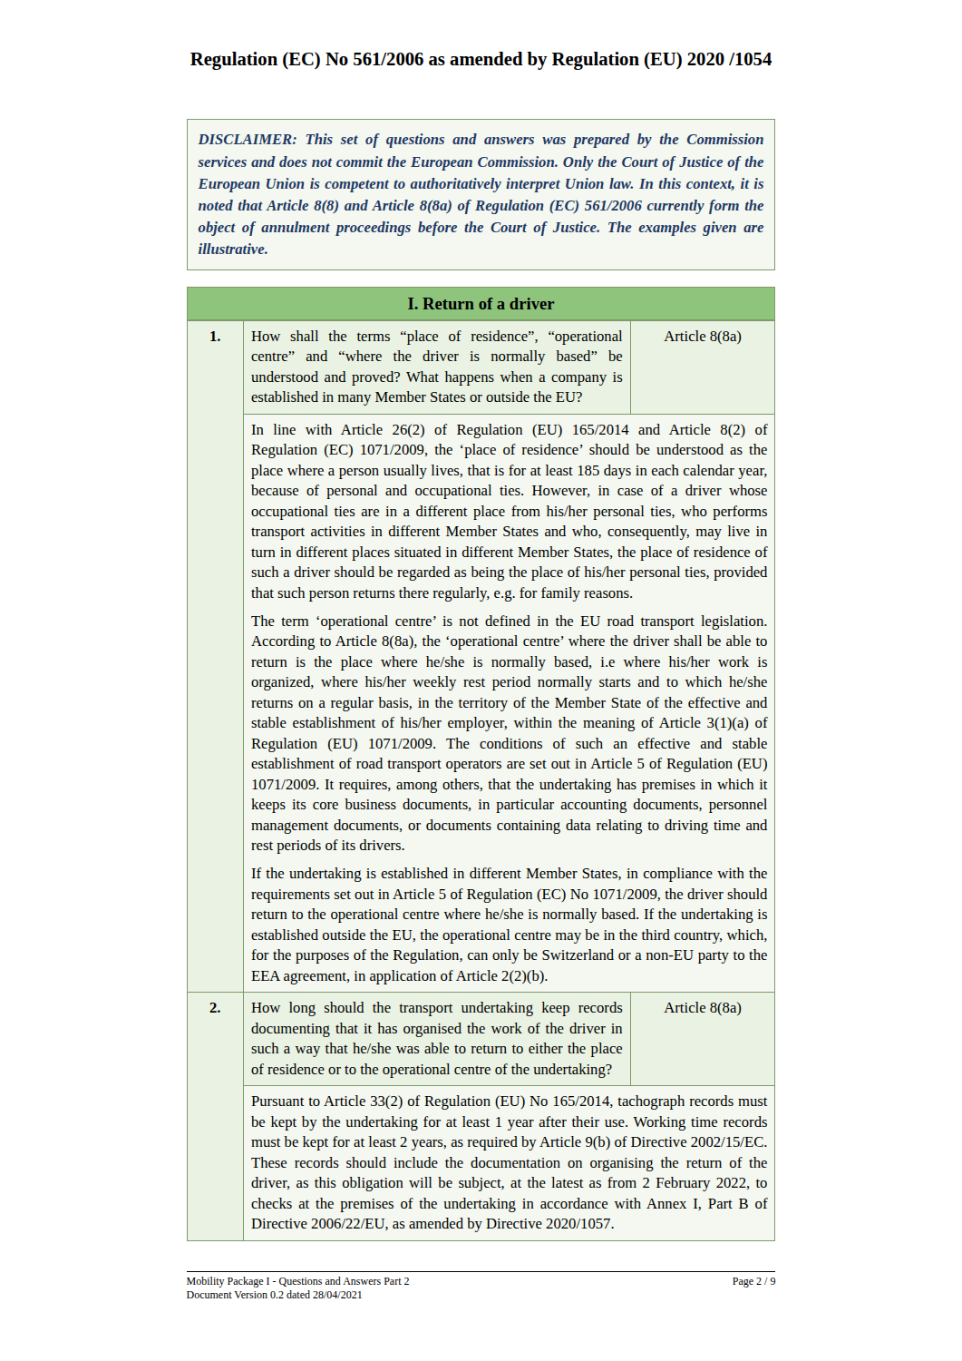Regulation (EC) No 561/2006 as amended by Regulation (EU) 2020 /1054
DISCLAIMER: This set of questions and answers was prepared by the Commission services and does not commit the European Commission. Only the Court of Justice of the European Union is competent to authoritatively interpret Union law. In this context, it is noted that Article 8(8) and Article 8(8a) of Regulation (EC) 561/2006 currently form the object of annulment proceedings before the Court of Justice. The examples given are illustrative.
I. Return of a driver
| 1. | How shall the terms “place of residence”, “operational centre” and “where the driver is normally based” be understood and proved? What happens when a company is established in many Member States or outside the EU? | Article 8(8a) |
| In line with Article 26(2) of Regulation (EU) 165/2014 and Article 8(2) of Regulation (EC) 1071/2009, the ‘place of residence’ should be understood as the place where a person usually lives, that is for at least 185 days in each calendar year, because of personal and occupational ties. However, in case of a driver whose occupational ties are in a different place from his/her personal ties, who performs transport activities in different Member States and who, consequently, may live in turn in different places situated in different Member States, the place of residence of such a driver should be regarded as being the place of his/her personal ties, provided that such person returns there regularly, e.g. for family reasons. The term ‘operational centre’ is not defined in the EU road transport legislation. According to Article 8(8a), the ‘operational centre’ where the driver shall be able to return is the place where he/she is normally based, i.e where his/her work is organized, where his/her weekly rest period normally starts and to which he/she returns on a regular basis, in the territory of the Member State of the effective and stable establishment of his/her employer, within the meaning of Article 3(1)(a) of Regulation (EU) 1071/2009. The conditions of such an effective and stable establishment of road transport operators are set out in Article 5 of Regulation (EU) 1071/2009. It requires, among others, that the undertaking has premises in which it keeps its core business documents, in particular accounting documents, personnel management documents, or documents containing data relating to driving time and rest periods of its drivers. If the undertaking is established in different Member States, in compliance with the requirements set out in Article 5 of Regulation (EC) No 1071/2009, the driver should return to the operational centre where he/she is normally based. If the undertaking is established outside the EU, the operational centre may be in the third country, which, for the purposes of the Regulation, can only be Switzerland or a non-EU party to the EEA agreement, in application of Article 2(2)(b). |
| 2. | How long should the transport undertaking keep records documenting that it has organised the work of the driver in such a way that he/she was able to return to either the place of residence or to the operational centre of the undertaking? | Article 8(8a) |
| Pursuant to Article 33(2) of Regulation (EU) No 165/2014, tachograph records must be kept by the undertaking for at least 1 year after their use. Working time records must be kept for at least 2 years, as required by Article 9(b) of Directive 2002/15/EC. These records should include the documentation on organising the return of the driver, as this obligation will be subject, at the latest as from 2 February 2022, to checks at the premises of the undertaking in accordance with Annex I, Part B of Directive 2006/22/EU, as amended by Directive 2020/1057. |
Mobility Package I - Questions and Answers Part 2
Document Version 0.2 dated 28/04/2021
Page 2 / 9